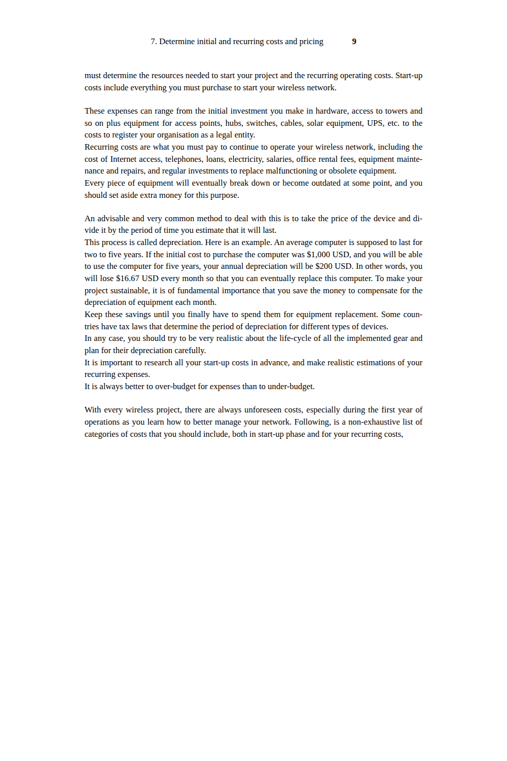7. Determine initial and recurring costs and pricing 9
must determine the resources needed to start your project and the recurring operating costs. Start-up costs include everything you must purchase to start your wireless network.
These expenses can range from the initial investment you make in hardware, access to towers and so on plus equipment for access points, hubs, switches, cables, solar equipment, UPS, etc. to the costs to register your organisation as a legal entity.
Recurring costs are what you must pay to continue to operate your wireless network, including the cost of Internet access, telephones, loans, electricity, salaries, office rental fees, equipment maintenance and repairs, and regular investments to replace malfunctioning or obsolete equipment.
Every piece of equipment will eventually break down or become outdated at some point, and you should set aside extra money for this purpose.
An advisable and very common method to deal with this is to take the price of the device and divide it by the period of time you estimate that it will last.
This process is called depreciation. Here is an example. An average computer is supposed to last for two to five years. If the initial cost to purchase the computer was $1,000 USD, and you will be able to use the computer for five years, your annual depreciation will be $200 USD. In other words, you will lose $16.67 USD every month so that you can eventually replace this computer. To make your project sustainable, it is of fundamental importance that you save the money to compensate for the depreciation of equipment each month.
Keep these savings until you finally have to spend them for equipment replacement. Some countries have tax laws that determine the period of depreciation for different types of devices.
In any case, you should try to be very realistic about the life-cycle of all the implemented gear and plan for their depreciation carefully.
It is important to research all your start-up costs in advance, and make realistic estimations of your recurring expenses.
It is always better to over-budget for expenses than to under-budget.
With every wireless project, there are always unforeseen costs, especially during the first year of operations as you learn how to better manage your network. Following, is a non-exhaustive list of categories of costs that you should include, both in start-up phase and for your recurring costs,